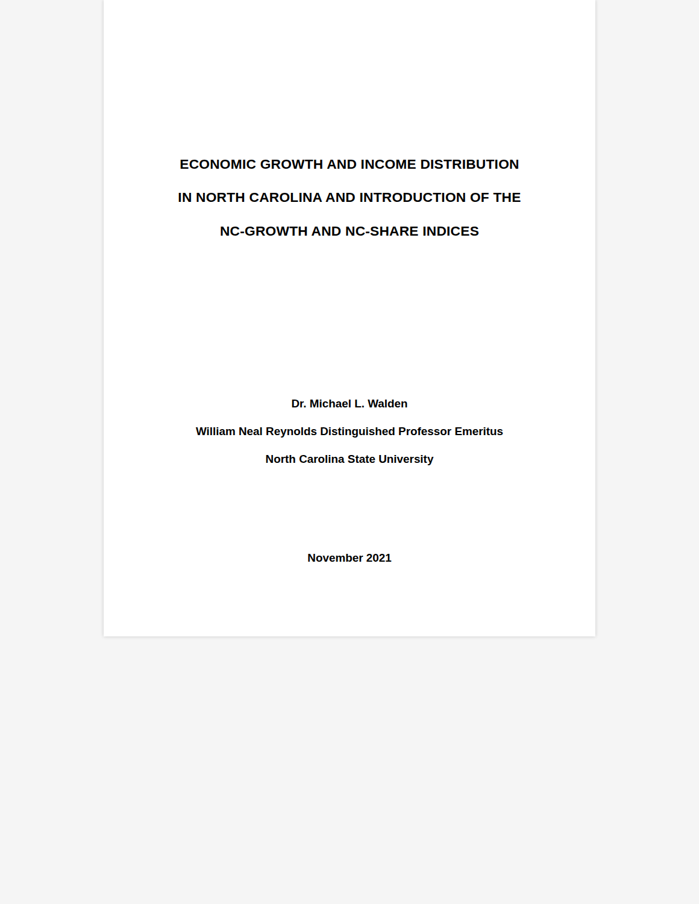Economic Growth and Income Distribution
in North Carolina and Introduction of the
NC-Growth and NC-Share Indices
Dr. Michael L. Walden
William Neal Reynolds Distinguished Professor Emeritus
North Carolina State University
November 2021